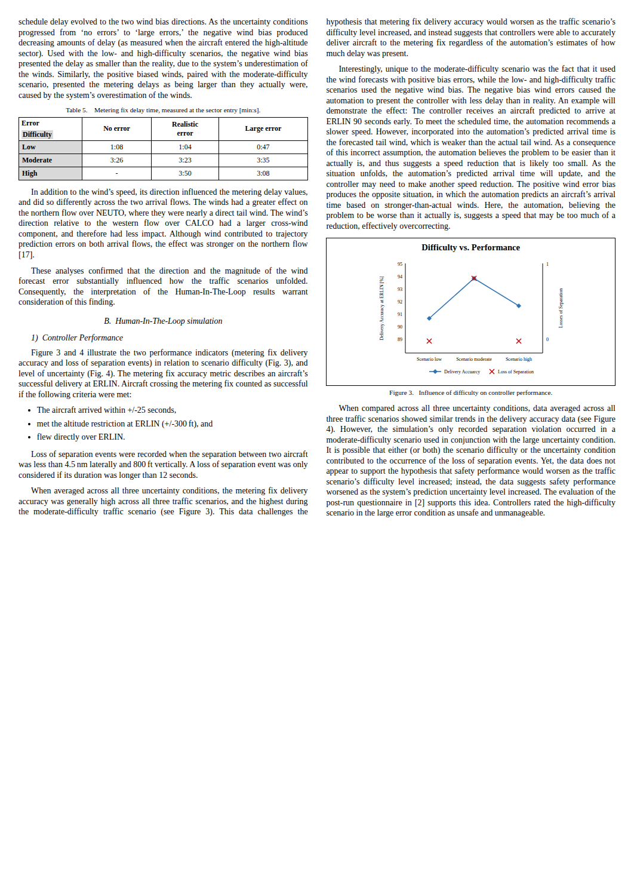schedule delay evolved to the two wind bias directions. As the uncertainty conditions progressed from ‘no errors’ to ‘large errors,’ the negative wind bias produced decreasing amounts of delay (as measured when the aircraft entered the high-altitude sector). Used with the low- and high-difficulty scenarios, the negative wind bias presented the delay as smaller than the reality, due to the system’s underestimation of the winds. Similarly, the positive biased winds, paired with the moderate-difficulty scenario, presented the metering delays as being larger than they actually were, caused by the system’s overestimation of the winds.
Table 5. Metering fix delay time, measured at the sector entry [min:s].
| Error Difficulty | No error | Realistic error | Large error |
| --- | --- | --- | --- |
| Low | 1:08 | 1:04 | 0:47 |
| Moderate | 3:26 | 3:23 | 3:35 |
| High | - | 3:50 | 3:08 |
In addition to the wind’s speed, its direction influenced the metering delay values, and did so differently across the two arrival flows. The winds had a greater effect on the northern flow over NEUTO, where they were nearly a direct tail wind. The wind’s direction relative to the western flow over CALCO had a larger cross-wind component, and therefore had less impact. Although wind contributed to trajectory prediction errors on both arrival flows, the effect was stronger on the northern flow [17].
These analyses confirmed that the direction and the magnitude of the wind forecast error substantially influenced how the traffic scenarios unfolded. Consequently, the interpretation of the Human-In-The-Loop results warrant consideration of this finding.
B. Human-In-The-Loop simulation
1) Controller Performance
Figure 3 and 4 illustrate the two performance indicators (metering fix delivery accuracy and loss of separation events) in relation to scenario difficulty (Fig. 3), and level of uncertainty (Fig. 4). The metering fix accuracy metric describes an aircraft’s successful delivery at ERLIN. Aircraft crossing the metering fix counted as successful if the following criteria were met:
The aircraft arrived within +/-25 seconds,
met the altitude restriction at ERLIN (+/-300 ft), and
flew directly over ERLIN.
Loss of separation events were recorded when the separation between two aircraft was less than 4.5 nm laterally and 800 ft vertically. A loss of separation event was only considered if its duration was longer than 12 seconds.
When averaged across all three uncertainty conditions, the metering fix delivery accuracy was generally high across all three traffic scenarios, and the highest during the moderate-difficulty traffic scenario (see Figure 3). This data challenges the hypothesis that metering fix delivery accuracy would worsen as the traffic scenario’s difficulty level increased, and instead suggests that controllers were able to accurately deliver aircraft to the metering fix regardless of the automation’s estimates of how much delay was present.
Interestingly, unique to the moderate-difficulty scenario was the fact that it used the wind forecasts with positive bias errors, while the low- and high-difficulty traffic scenarios used the negative wind bias. The negative bias wind errors caused the automation to present the controller with less delay than in reality. An example will demonstrate the effect: The controller receives an aircraft predicted to arrive at ERLIN 90 seconds early. To meet the scheduled time, the automation recommends a slower speed. However, incorporated into the automation’s predicted arrival time is the forecasted tail wind, which is weaker than the actual tail wind. As a consequence of this incorrect assumption, the automation believes the problem to be easier than it actually is, and thus suggests a speed reduction that is likely too small. As the situation unfolds, the automation’s predicted arrival time will update, and the controller may need to make another speed reduction. The positive wind error bias produces the opposite situation, in which the automation predicts an aircraft’s arrival time based on stronger-than-actual winds. Here, the automation, believing the problem to be worse than it actually is, suggests a speed that may be too much of a reduction, effectively overcorrecting.
Difficulty vs. Performance
95 94 93 92 91 90 89 1 0 Delivery Accuracy at ERLIN [%] Losses of Separation Scenario low Scenario moderate Scenario high Delivery Accuarcy Loss of Separation
Figure 3. Influence of difficulty on controller performance.
When compared across all three uncertainty conditions, data averaged across all three traffic scenarios showed similar trends in the delivery accuracy data (see Figure 4). However, the simulation’s only recorded separation violation occurred in a moderate-difficulty scenario used in conjunction with the large uncertainty condition. It is possible that either (or both) the scenario difficulty or the uncertainty condition contributed to the occurrence of the loss of separation events. Yet, the data does not appear to support the hypothesis that safety performance would worsen as the traffic scenario’s difficulty level increased; instead, the data suggests safety performance worsened as the system’s prediction uncertainty level increased. The evaluation of the post-run questionnaire in [2] supports this idea. Controllers rated the high-difficulty scenario in the large error condition as unsafe and unmanageable.